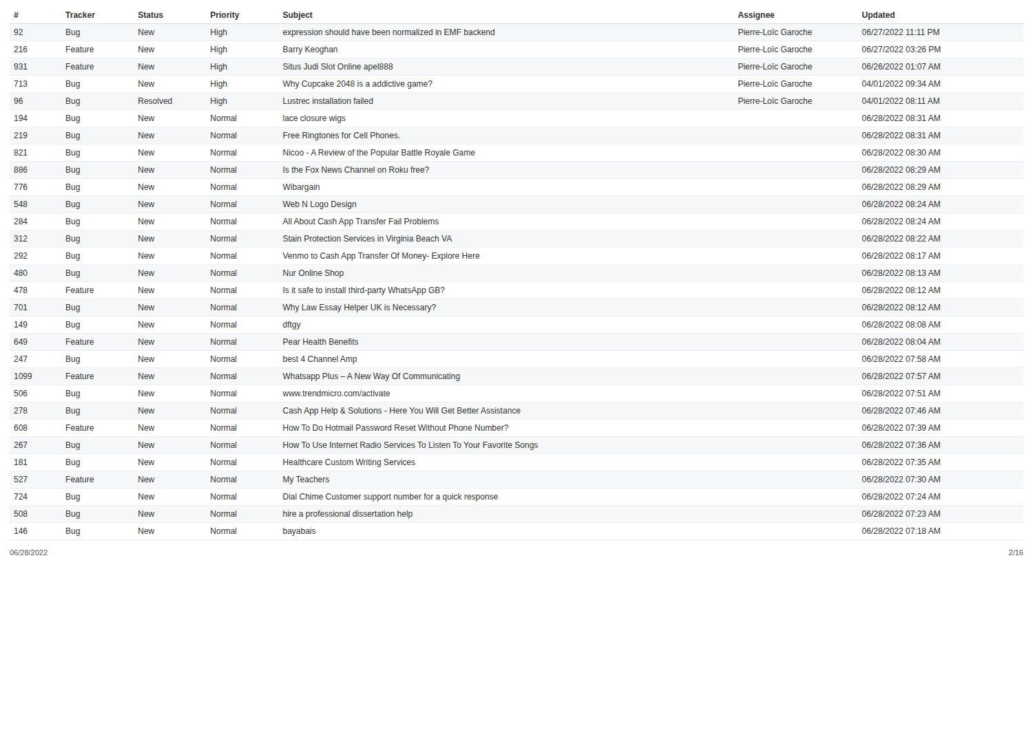| # | Tracker | Status | Priority | Subject | Assignee | Updated |
| --- | --- | --- | --- | --- | --- | --- |
| 92 | Bug | New | High | expression should have been normalized in EMF backend | Pierre-Loïc Garoche | 06/27/2022 11:11 PM |
| 216 | Feature | New | High | Barry Keoghan | Pierre-Loïc Garoche | 06/27/2022 03:26 PM |
| 931 | Feature | New | High | Situs Judi Slot Online apel888 | Pierre-Loïc Garoche | 06/26/2022 01:07 AM |
| 713 | Bug | New | High | Why Cupcake 2048 is a addictive game? | Pierre-Loïc Garoche | 04/01/2022 09:34 AM |
| 96 | Bug | Resolved | High | Lustrec installation failed | Pierre-Loïc Garoche | 04/01/2022 08:11 AM |
| 194 | Bug | New | Normal | lace closure wigs | | 06/28/2022 08:31 AM |
| 219 | Bug | New | Normal | Free Ringtones for Cell Phones. | | 06/28/2022 08:31 AM |
| 821 | Bug | New | Normal | Nicoo - A Review of the Popular Battle Royale Game | | 06/28/2022 08:30 AM |
| 886 | Bug | New | Normal | Is the Fox News Channel on Roku free? | | 06/28/2022 08:29 AM |
| 776 | Bug | New | Normal | Wibargain | | 06/28/2022 08:29 AM |
| 548 | Bug | New | Normal | Web N Logo Design | | 06/28/2022 08:24 AM |
| 284 | Bug | New | Normal | All About Cash App Transfer Fail Problems | | 06/28/2022 08:24 AM |
| 312 | Bug | New | Normal | Stain Protection Services in Virginia Beach VA | | 06/28/2022 08:22 AM |
| 292 | Bug | New | Normal | Venmo to Cash App Transfer Of Money- Explore Here | | 06/28/2022 08:17 AM |
| 480 | Bug | New | Normal | Nur Online Shop | | 06/28/2022 08:13 AM |
| 478 | Feature | New | Normal | Is it safe to install third-party WhatsApp GB? | | 06/28/2022 08:12 AM |
| 701 | Bug | New | Normal | Why Law Essay Helper UK is Necessary? | | 06/28/2022 08:12 AM |
| 149 | Bug | New | Normal | dftgy | | 06/28/2022 08:08 AM |
| 649 | Feature | New | Normal | Pear Health Benefits | | 06/28/2022 08:04 AM |
| 247 | Bug | New | Normal | best 4 Channel Amp | | 06/28/2022 07:58 AM |
| 1099 | Feature | New | Normal | Whatsapp Plus – A New Way Of Communicating | | 06/28/2022 07:57 AM |
| 506 | Bug | New | Normal | www.trendmicro.com/activate | | 06/28/2022 07:51 AM |
| 278 | Bug | New | Normal | Cash App Help & Solutions - Here You Will Get Better Assistance | | 06/28/2022 07:46 AM |
| 608 | Feature | New | Normal | How To Do Hotmail Password Reset Without Phone Number? | | 06/28/2022 07:39 AM |
| 267 | Bug | New | Normal | How To Use Internet Radio Services To Listen To Your Favorite Songs | | 06/28/2022 07:36 AM |
| 181 | Bug | New | Normal | Healthcare Custom Writing Services | | 06/28/2022 07:35 AM |
| 527 | Feature | New | Normal | My Teachers | | 06/28/2022 07:30 AM |
| 724 | Bug | New | Normal | Dial Chime Customer support number for a quick response | | 06/28/2022 07:24 AM |
| 508 | Bug | New | Normal | hire a professional dissertation help | | 06/28/2022 07:23 AM |
| 146 | Bug | New | Normal | bayabais | | 06/28/2022 07:18 AM |
06/28/2022 2/16